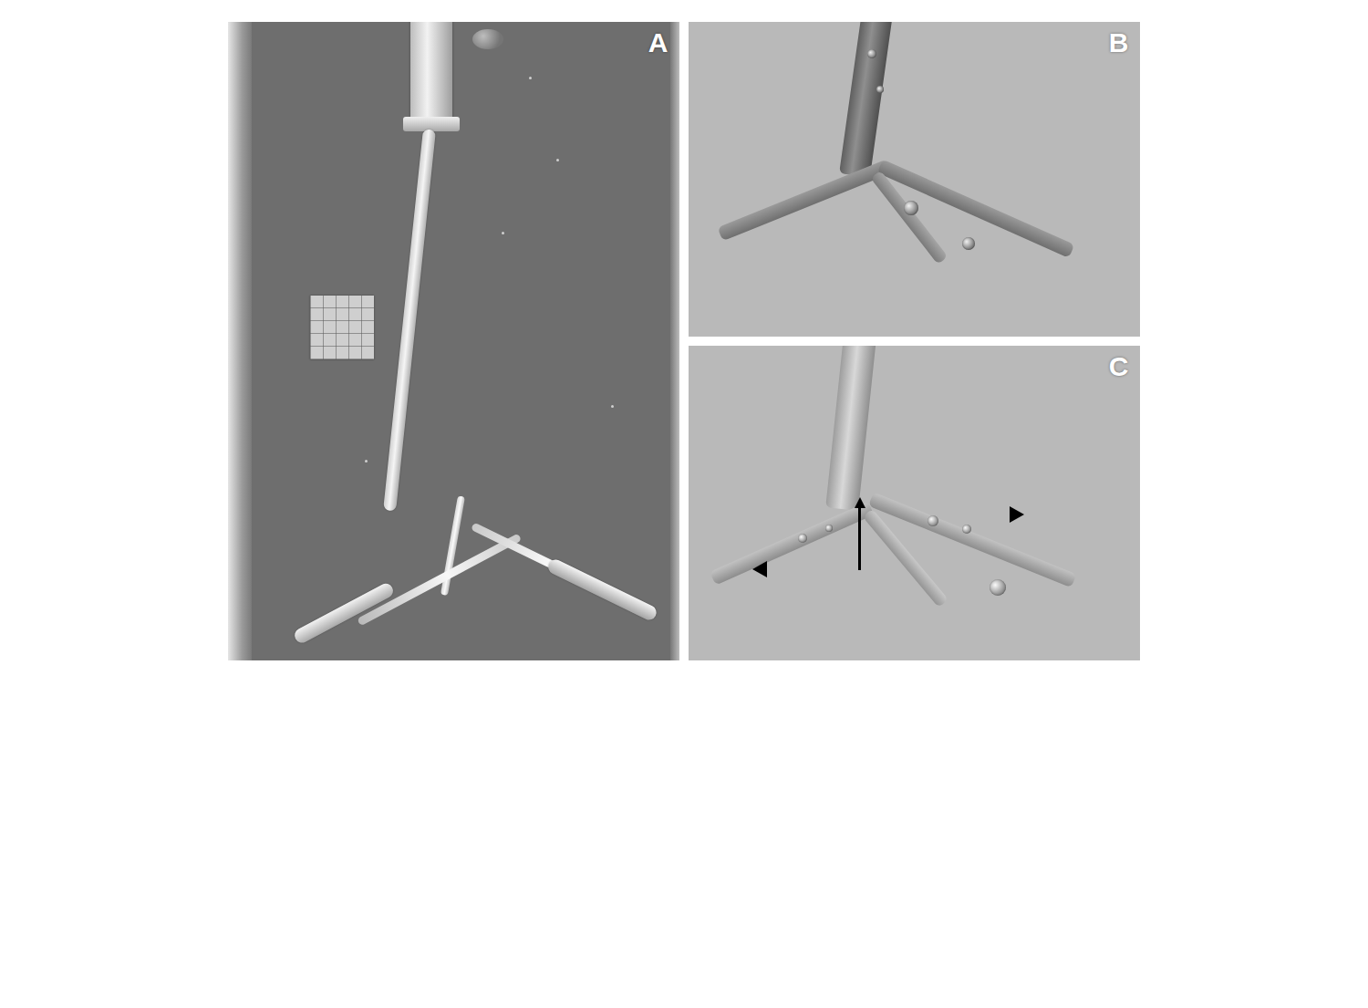A
B
C